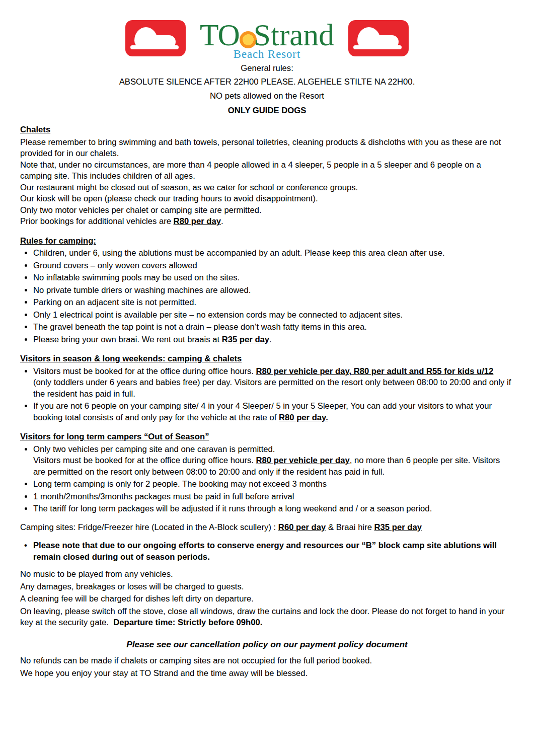TO Strand
Beach Resort
General rules:
ABSOLUTE SILENCE AFTER 22H00 PLEASE. ALGEHELE STILTE NA 22H00.
NO pets allowed on the Resort
ONLY GUIDE DOGS
Chalets
Please remember to bring swimming and bath towels, personal toiletries, cleaning products & dishcloths with you as these are not provided for in our chalets.
Note that, under no circumstances, are more than 4 people allowed in a 4 sleeper, 5 people in a 5 sleeper and 6 people on a camping site. This includes children of all ages.
Our restaurant might be closed out of season, as we cater for school or conference groups.
Our kiosk will be open (please check our trading hours to avoid disappointment).
Only two motor vehicles per chalet or camping site are permitted.
Prior bookings for additional vehicles are R80 per day.
Rules for camping:
Children, under 6, using the ablutions must be accompanied by an adult. Please keep this area clean after use.
Ground covers – only woven covers allowed
No inflatable swimming pools may be used on the sites.
No private tumble driers or washing machines are allowed.
Parking on an adjacent site is not permitted.
Only 1 electrical point is available per site – no extension cords may be connected to adjacent sites.
The gravel beneath the tap point is not a drain – please don’t wash fatty items in this area.
Please bring your own braai. We rent out braais at R35 per day.
Visitors in season & long weekends: camping & chalets
Visitors must be booked for at the office during office hours. R80 per vehicle per day, R80 per adult and R55 for kids u/12 (only toddlers under 6 years and babies free) per day. Visitors are permitted on the resort only between 08:00 to 20:00 and only if the resident has paid in full.
If you are not 6 people on your camping site/ 4 in your 4 Sleeper/ 5 in your 5 Sleeper, You can add your visitors to what your booking total consists of and only pay for the vehicle at the rate of R80 per day.
Visitors for long term campers “Out of Season”
Only two vehicles per camping site and one caravan is permitted.
Visitors must be booked for at the office during office hours. R80 per vehicle per day, no more than 6 people per site. Visitors are permitted on the resort only between 08:00 to 20:00 and only if the resident has paid in full.
Long term camping is only for 2 people. The booking may not exceed 3 months
1 month/2months/3months packages must be paid in full before arrival
The tariff for long term packages will be adjusted if it runs through a long weekend and / or a season period.
Camping sites: Fridge/Freezer hire (Located in the A-Block scullery) : R60 per day & Braai hire R35 per day
Please note that due to our ongoing efforts to conserve energy and resources our “B” block camp site ablutions will remain closed during out of season periods.
No music to be played from any vehicles.
Any damages, breakages or loses will be charged to guests.
A cleaning fee will be charged for dishes left dirty on departure.
On leaving, please switch off the stove, close all windows, draw the curtains and lock the door. Please do not forget to hand in your key at the security gate. Departure time: Strictly before 09h00.
Please see our cancellation policy on our payment policy document
No refunds can be made if chalets or camping sites are not occupied for the full period booked.
We hope you enjoy your stay at TO Strand and the time away will be blessed.